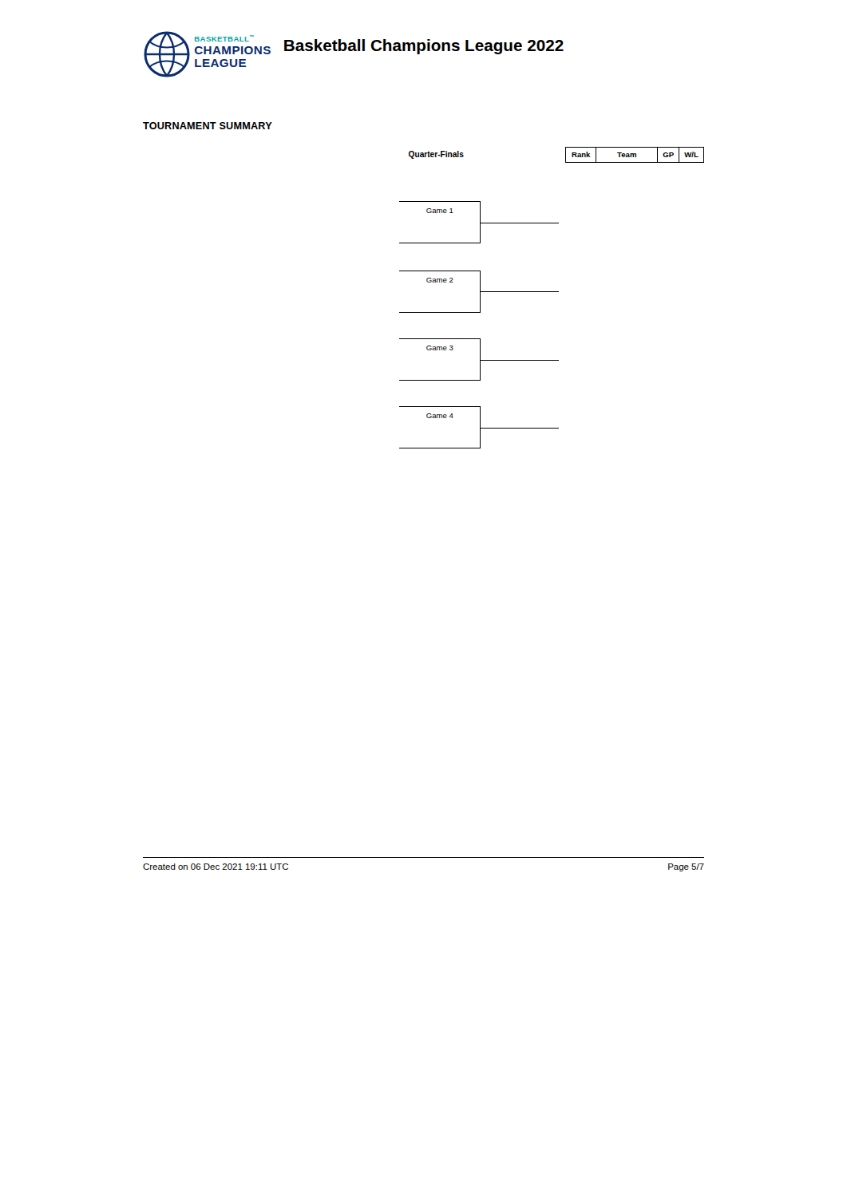BASKETBALL™
CHAMPIONS
LEAGUE
Basketball Champions League 2022
TOURNAMENT SUMMARY
Quarter-Finals
| Rank | Team | GP | W/L |
| --- | --- | --- | --- |
Game 1
Game 2
Game 3
Game 4
Created on 06 Dec 2021 19:11 UTC
Page 5/7